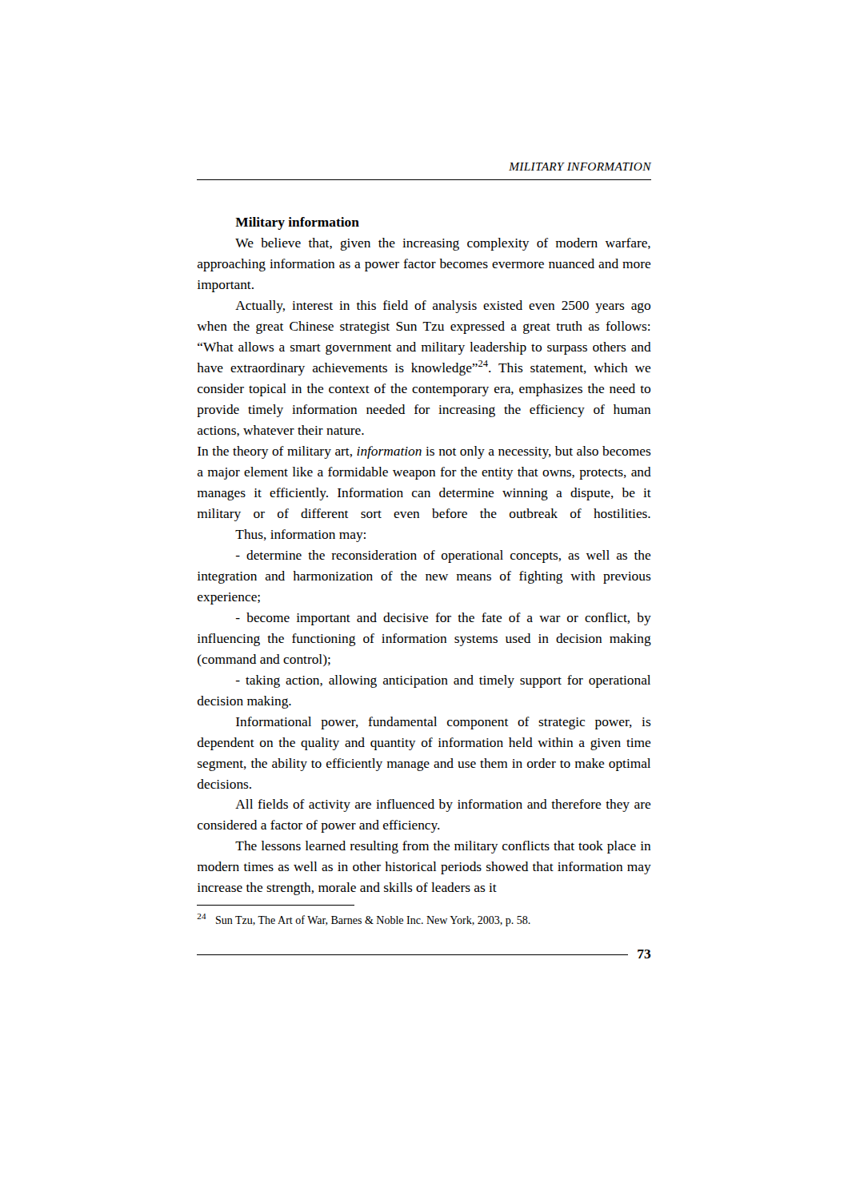MILITARY INFORMATION
Military information
We believe that, given the increasing complexity of modern warfare, approaching information as a power factor becomes evermore nuanced and more important.
Actually, interest in this field of analysis existed even 2500 years ago when the great Chinese strategist Sun Tzu expressed a great truth as follows: “What allows a smart government and military leadership to surpass others and have extraordinary achievements is knowledge”24. This statement, which we consider topical in the context of the contemporary era, emphasizes the need to provide timely information needed for increasing the efficiency of human actions, whatever their nature.
In the theory of military art, information is not only a necessity, but also becomes a major element like a formidable weapon for the entity that owns, protects, and manages it efficiently. Information can determine winning a dispute, be it military or of different sort even before the outbreak of hostilities.
Thus, information may:
- determine the reconsideration of operational concepts, as well as the integration and harmonization of the new means of fighting with previous experience;
- become important and decisive for the fate of a war or conflict, by influencing the functioning of information systems used in decision making (command and control);
- taking action, allowing anticipation and timely support for operational decision making.
Informational power, fundamental component of strategic power, is dependent on the quality and quantity of information held within a given time segment, the ability to efficiently manage and use them in order to make optimal decisions.
All fields of activity are influenced by information and therefore they are considered a factor of power and efficiency.
The lessons learned resulting from the military conflicts that took place in modern times as well as in other historical periods showed that information may increase the strength, morale and skills of leaders as it
24 Sun Tzu, The Art of War, Barnes & Noble Inc. New York, 2003, p. 58.
73